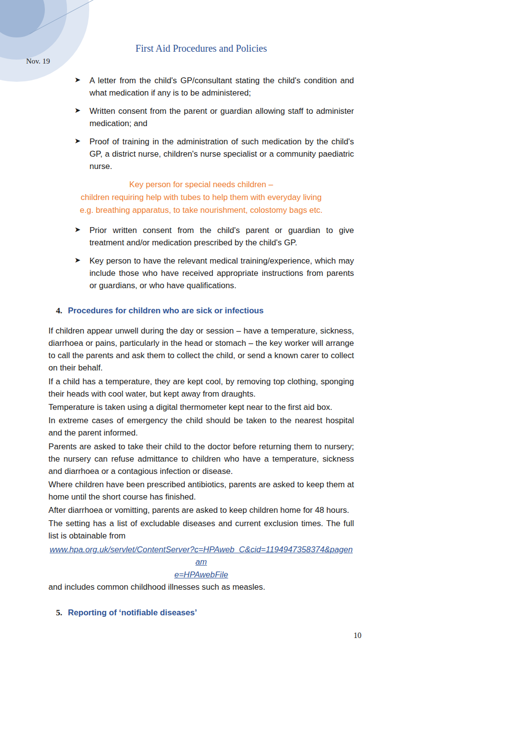First Aid Procedures and Policies
Nov. 19
A letter from the child's GP/consultant stating the child's condition and what medication if any is to be administered;
Written consent from the parent or guardian allowing staff to administer medication; and
Proof of training in the administration of such medication by the child's GP, a district nurse, children's nurse specialist or a community paediatric nurse.
Key person for special needs children –
children requiring help with tubes to help them with everyday living
e.g. breathing apparatus, to take nourishment, colostomy bags etc.
Prior written consent from the child's parent or guardian to give treatment and/or medication prescribed by the child's GP.
Key person to have the relevant medical training/experience, which may include those who have received appropriate instructions from parents or guardians, or who have qualifications.
4. Procedures for children who are sick or infectious
If children appear unwell during the day or session – have a temperature, sickness, diarrhoea or pains, particularly in the head or stomach – the key worker will arrange to call the parents and ask them to collect the child, or send a known carer to collect on their behalf.
If a child has a temperature, they are kept cool, by removing top clothing, sponging their heads with cool water, but kept away from draughts.
Temperature is taken using a digital thermometer kept near to the first aid box.
In extreme cases of emergency the child should be taken to the nearest hospital and the parent informed.
Parents are asked to take their child to the doctor before returning them to nursery; the nursery can refuse admittance to children who have a temperature, sickness and diarrhoea or a contagious infection or disease.
Where children have been prescribed antibiotics, parents are asked to keep them at home until the short course has finished.
After diarrhoea or vomitting, parents are asked to keep children home for 48 hours.
The setting has a list of excludable diseases and current exclusion times. The full list is obtainable from
www.hpa.org.uk/servlet/ContentServer?c=HPAweb_C&cid=1194947358374&pagenam
e=HPAwebFile
and includes common childhood illnesses such as measles.
5. Reporting of ‘notifiable diseases’
10